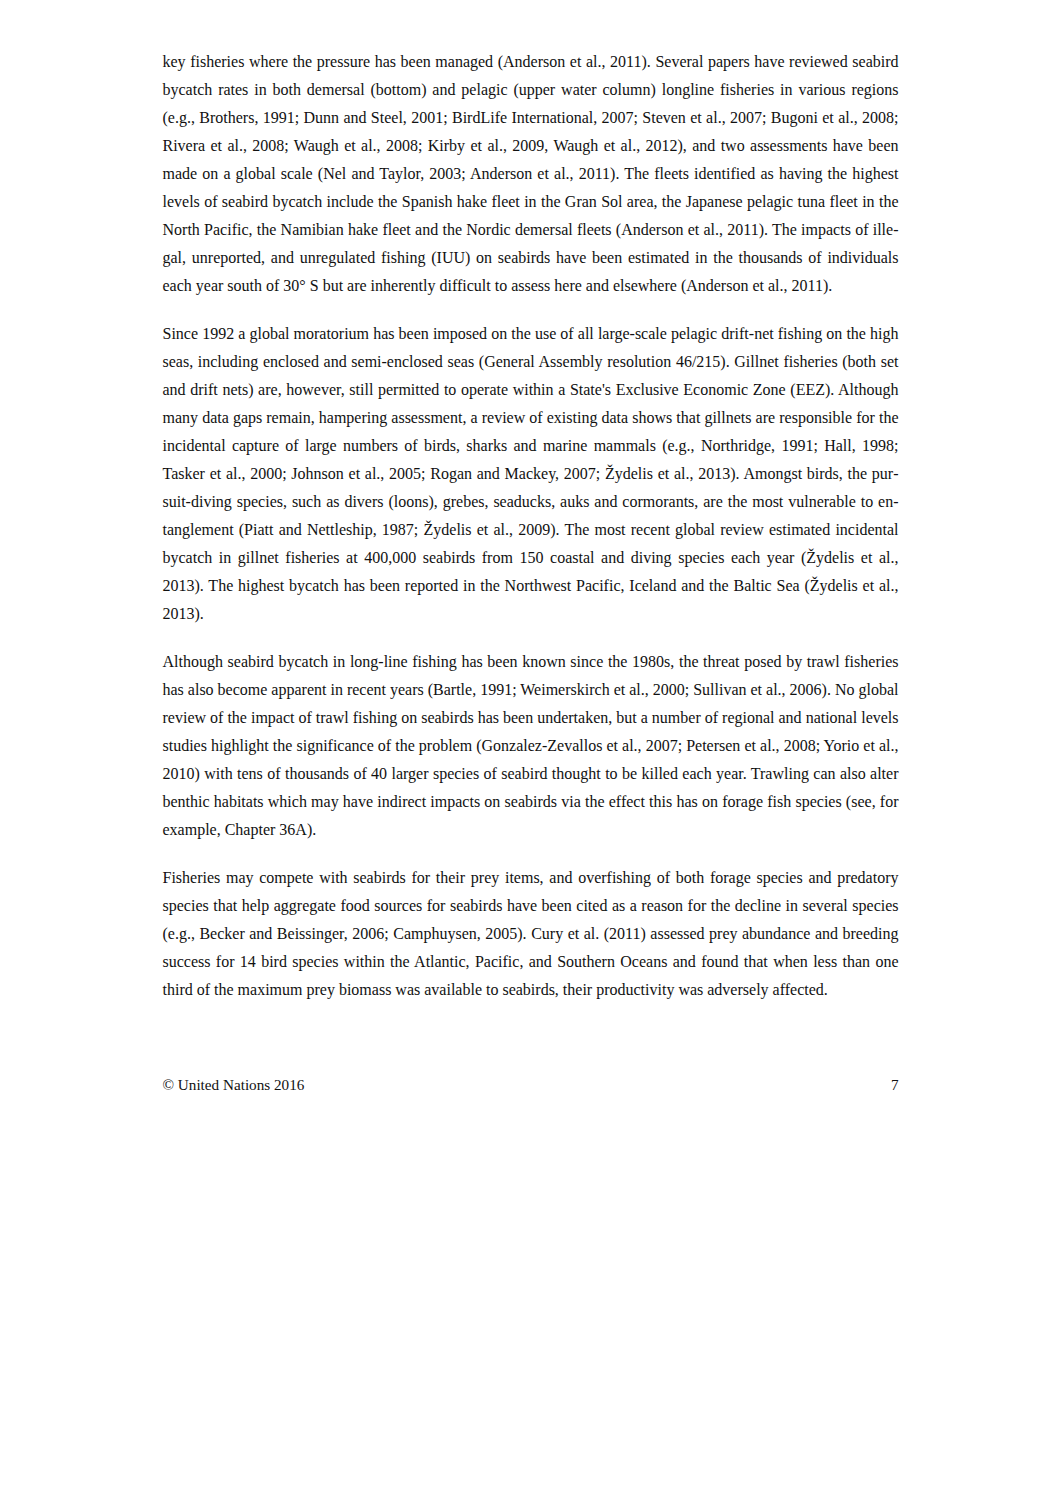key fisheries where the pressure has been managed (Anderson et al., 2011). Several papers have reviewed seabird bycatch rates in both demersal (bottom) and pelagic (upper water column) longline fisheries in various regions (e.g., Brothers, 1991; Dunn and Steel, 2001; BirdLife International, 2007; Steven et al., 2007; Bugoni et al., 2008; Rivera et al., 2008; Waugh et al., 2008; Kirby et al., 2009, Waugh et al., 2012), and two assessments have been made on a global scale (Nel and Taylor, 2003; Anderson et al., 2011). The fleets identified as having the highest levels of seabird bycatch include the Spanish hake fleet in the Gran Sol area, the Japanese pelagic tuna fleet in the North Pacific, the Namibian hake fleet and the Nordic demersal fleets (Anderson et al., 2011). The impacts of illegal, unreported, and unregulated fishing (IUU) on seabirds have been estimated in the thousands of individuals each year south of 30° S but are inherently difficult to assess here and elsewhere (Anderson et al., 2011).
Since 1992 a global moratorium has been imposed on the use of all large-scale pelagic drift-net fishing on the high seas, including enclosed and semi-enclosed seas (General Assembly resolution 46/215). Gillnet fisheries (both set and drift nets) are, however, still permitted to operate within a State's Exclusive Economic Zone (EEZ). Although many data gaps remain, hampering assessment, a review of existing data shows that gillnets are responsible for the incidental capture of large numbers of birds, sharks and marine mammals (e.g., Northridge, 1991; Hall, 1998; Tasker et al., 2000; Johnson et al., 2005; Rogan and Mackey, 2007; Žydelis et al., 2013). Amongst birds, the pursuit-diving species, such as divers (loons), grebes, seaducks, auks and cormorants, are the most vulnerable to entanglement (Piatt and Nettleship, 1987; Žydelis et al., 2009). The most recent global review estimated incidental bycatch in gillnet fisheries at 400,000 seabirds from 150 coastal and diving species each year (Žydelis et al., 2013). The highest bycatch has been reported in the Northwest Pacific, Iceland and the Baltic Sea (Žydelis et al., 2013).
Although seabird bycatch in long-line fishing has been known since the 1980s, the threat posed by trawl fisheries has also become apparent in recent years (Bartle, 1991; Weimerskirch et al., 2000; Sullivan et al., 2006). No global review of the impact of trawl fishing on seabirds has been undertaken, but a number of regional and national levels studies highlight the significance of the problem (Gonzalez-Zevallos et al., 2007; Petersen et al., 2008; Yorio et al., 2010) with tens of thousands of 40 larger species of seabird thought to be killed each year. Trawling can also alter benthic habitats which may have indirect impacts on seabirds via the effect this has on forage fish species (see, for example, Chapter 36A).
Fisheries may compete with seabirds for their prey items, and overfishing of both forage species and predatory species that help aggregate food sources for seabirds have been cited as a reason for the decline in several species (e.g., Becker and Beissinger, 2006; Camphuysen, 2005). Cury et al. (2011) assessed prey abundance and breeding success for 14 bird species within the Atlantic, Pacific, and Southern Oceans and found that when less than one third of the maximum prey biomass was available to seabirds, their productivity was adversely affected.
© United Nations 2016 7